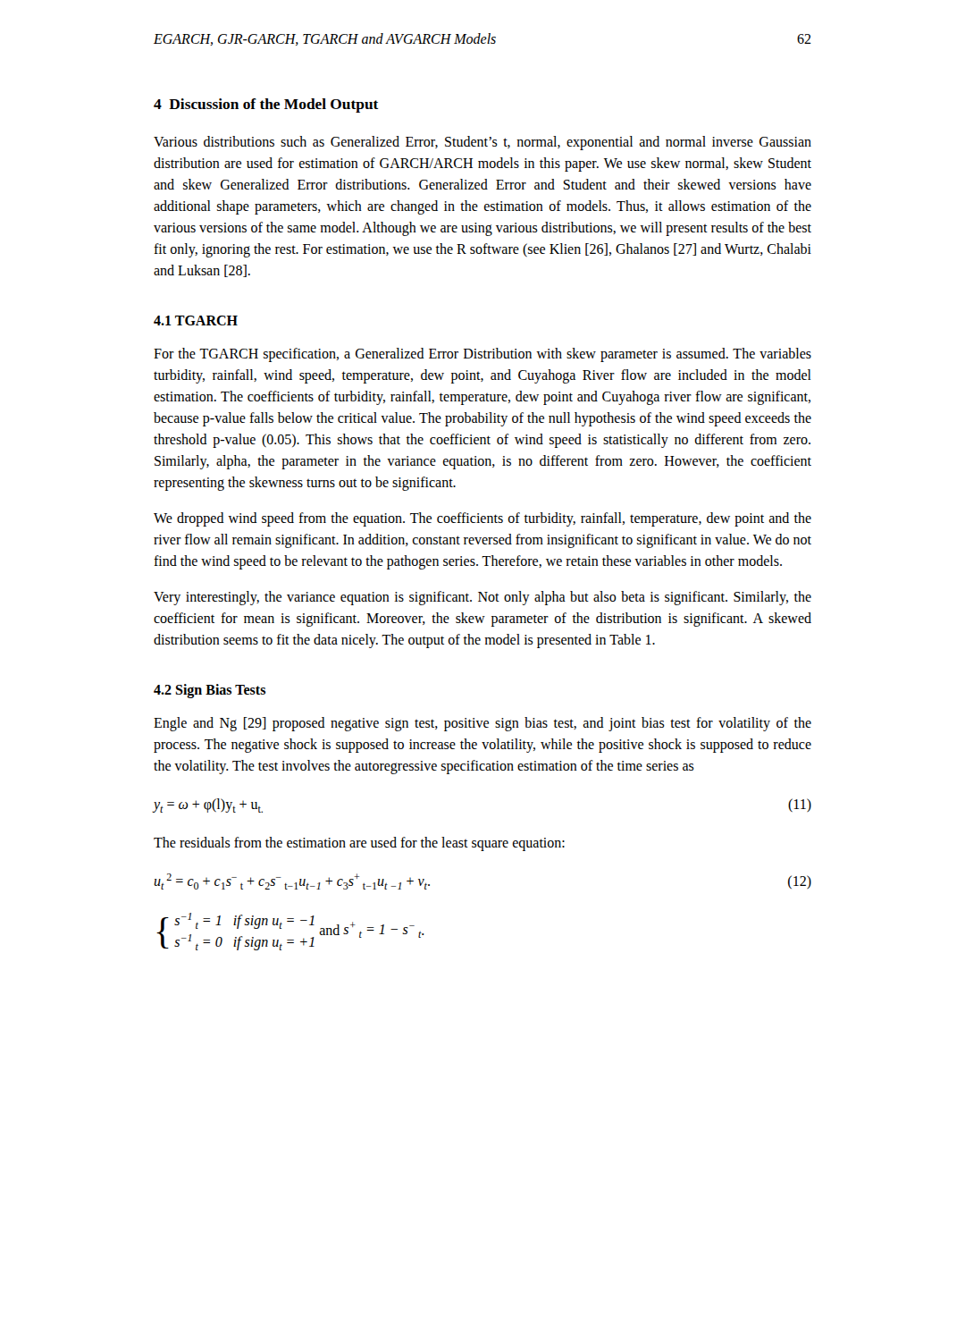EGARCH, GJR-GARCH, TGARCH and AVGARCH Models 62
4 Discussion of the Model Output
Various distributions such as Generalized Error, Student’s t, normal, exponential and normal inverse Gaussian distribution are used for estimation of GARCH/ARCH models in this paper. We use skew normal, skew Student and skew Generalized Error distributions. Generalized Error and Student and their skewed versions have additional shape parameters, which are changed in the estimation of models. Thus, it allows estimation of the various versions of the same model. Although we are using various distributions, we will present results of the best fit only, ignoring the rest. For estimation, we use the R software (see Klien [26], Ghalanos [27] and Wurtz, Chalabi and Luksan [28].
4.1 TGARCH
For the TGARCH specification, a Generalized Error Distribution with skew parameter is assumed. The variables turbidity, rainfall, wind speed, temperature, dew point, and Cuyahoga River flow are included in the model estimation. The coefficients of turbidity, rainfall, temperature, dew point and Cuyahoga river flow are significant, because p-value falls below the critical value. The probability of the null hypothesis of the wind speed exceeds the threshold p-value (0.05). This shows that the coefficient of wind speed is statistically no different from zero. Similarly, alpha, the parameter in the variance equation, is no different from zero. However, the coefficient representing the skewness turns out to be significant.
We dropped wind speed from the equation. The coefficients of turbidity, rainfall, temperature, dew point and the river flow all remain significant. In addition, constant reversed from insignificant to significant in value. We do not find the wind speed to be relevant to the pathogen series. Therefore, we retain these variables in other models.
Very interestingly, the variance equation is significant. Not only alpha but also beta is significant. Similarly, the coefficient for mean is significant. Moreover, the skew parameter of the distribution is significant. A skewed distribution seems to fit the data nicely. The output of the model is presented in Table 1.
4.2 Sign Bias Tests
Engle and Ng [29] proposed negative sign test, positive sign bias test, and joint bias test for volatility of the process. The negative shock is supposed to increase the volatility, while the positive shock is supposed to reduce the volatility. The test involves the autoregressive specification estimation of the time series as
yt = ω + φ(l)yt + ut. (11)
The residuals from the estimation are used for the least square equation:
ut 2 = c0 + c1s− t + c2s− t−1ut−1 + c3s+ t−1ut −1 + vt. (12)
{ s−1 t = 1 if sign ut = −1 s−1 t = 0 if sign ut = +1 and s+ t = 1 − s− t.